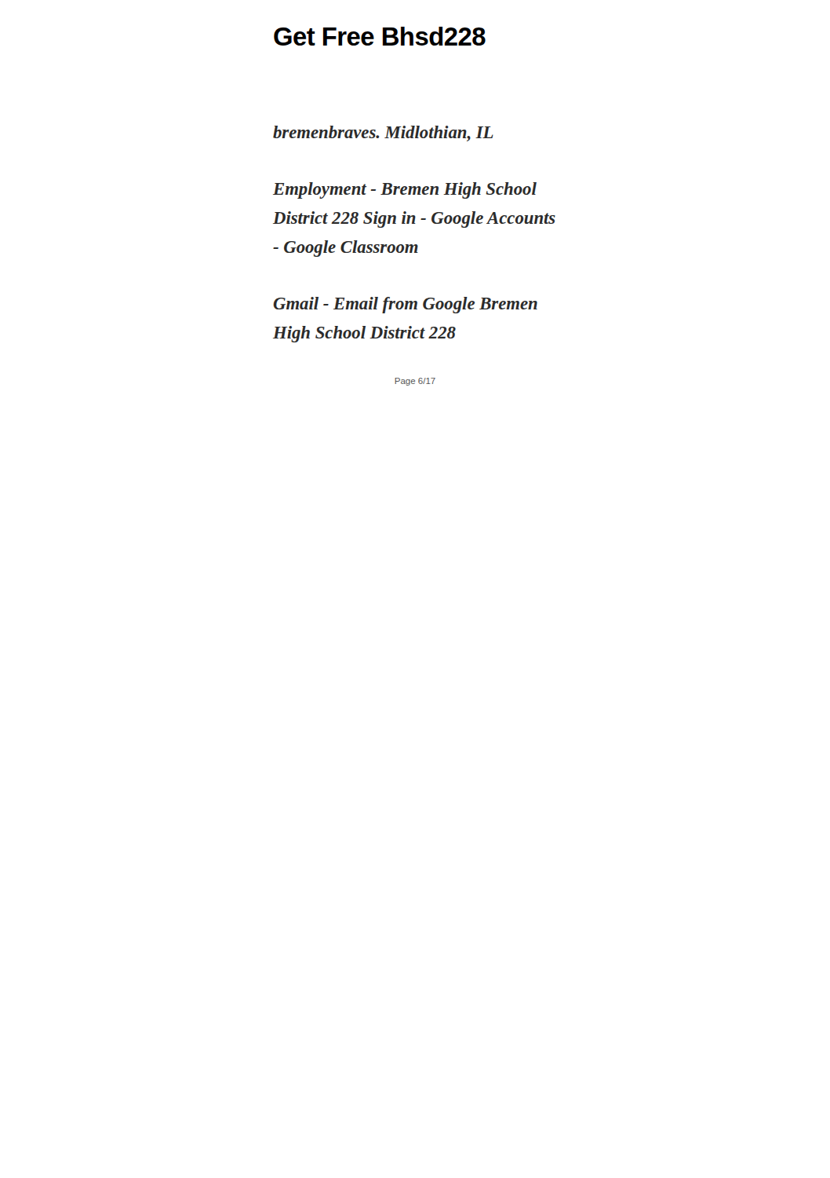Get Free Bhsd228
bremenbraves. Midlothian, IL
Employment - Bremen High School District 228 Sign in - Google Accounts - Google Classroom
Gmail - Email from Google Bremen High School District 228
Page 6/17